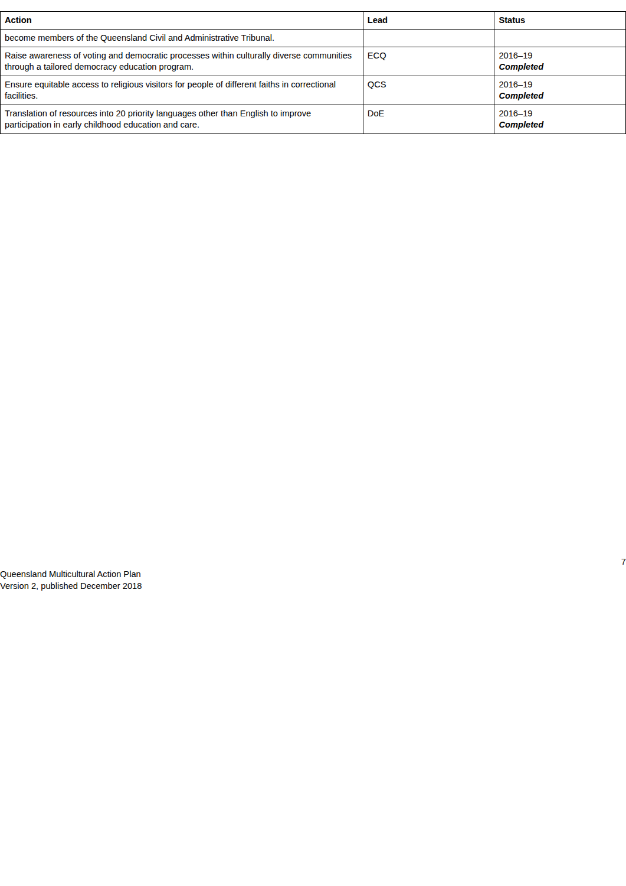| Action | Lead | Status |
| --- | --- | --- |
| become members of the Queensland Civil and Administrative Tribunal. | | |
| Raise awareness of voting and democratic processes within culturally diverse communities through a tailored democracy education program. | ECQ | 2016–19 Completed |
| Ensure equitable access to religious visitors for people of different faiths in correctional facilities. | QCS | 2016–19 Completed |
| Translation of resources into 20 priority languages other than English to improve participation in early childhood education and care. | DoE | 2016–19 Completed |
7
Queensland Multicultural Action Plan
Version 2, published December 2018